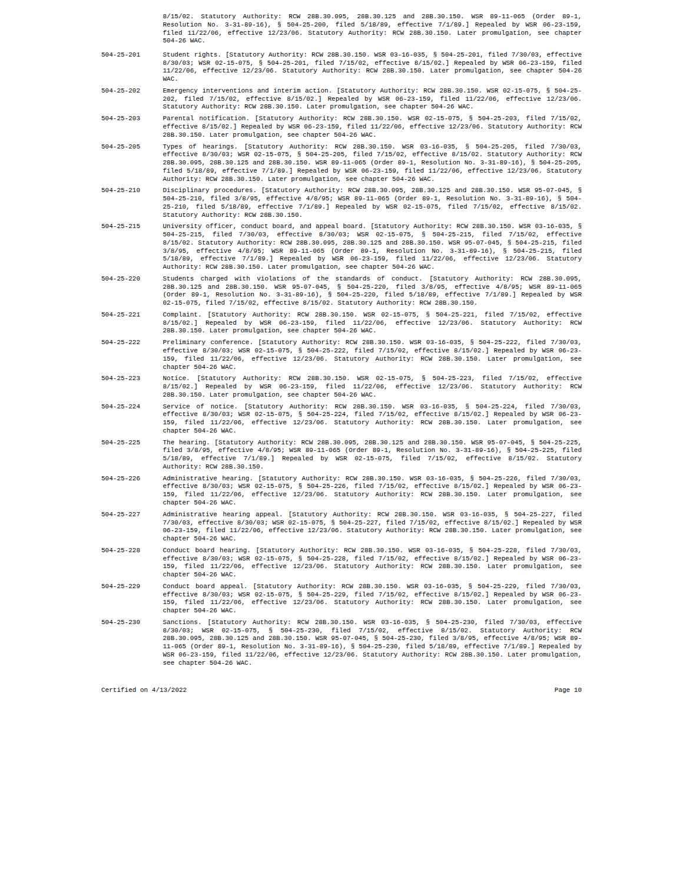8/15/02. Statutory Authority: RCW 28B.30.095, 28B.30.125 and 28B.30.150. WSR 89-11-065 (Order 89-1, Resolution No. 3-31-89-16), § 504-25-200, filed 5/18/89, effective 7/1/89.] Repealed by WSR 06-23-159, filed 11/22/06, effective 12/23/06. Statutory Authority: RCW 28B.30.150. Later promulgation, see chapter 504-26 WAC.
504-25-201
Student rights. [Statutory Authority: RCW 28B.30.150. WSR 03-16-035, § 504-25-201, filed 7/30/03, effective 8/30/03; WSR 02-15-075, § 504-25-201, filed 7/15/02, effective 8/15/02.] Repealed by WSR 06-23-159, filed 11/22/06, effective 12/23/06. Statutory Authority: RCW 28B.30.150. Later promulgation, see chapter 504-26 WAC.
504-25-202
Emergency interventions and interim action. [Statutory Authority: RCW 28B.30.150. WSR 02-15-075, § 504-25-202, filed 7/15/02, effective 8/15/02.] Repealed by WSR 06-23-159, filed 11/22/06, effective 12/23/06. Statutory Authority: RCW 28B.30.150. Later promulgation, see chapter 504-26 WAC.
504-25-203
Parental notification. [Statutory Authority: RCW 28B.30.150. WSR 02-15-075, § 504-25-203, filed 7/15/02, effective 8/15/02.] Repealed by WSR 06-23-159, filed 11/22/06, effective 12/23/06. Statutory Authority: RCW 28B.30.150. Later promulgation, see chapter 504-26 WAC.
504-25-205
Types of hearings. [Statutory Authority: RCW 28B.30.150. WSR 03-16-035, § 504-25-205, filed 7/30/03, effective 8/30/03; WSR 02-15-075, § 504-25-205, filed 7/15/02, effective 8/15/02. Statutory Authority: RCW 28B.30.095, 28B.30.125 and 28B.30.150. WSR 89-11-065 (Order 89-1, Resolution No. 3-31-89-16), § 504-25-205, filed 5/18/89, effective 7/1/89.] Repealed by WSR 06-23-159, filed 11/22/06, effective 12/23/06. Statutory Authority: RCW 28B.30.150. Later promulgation, see chapter 504-26 WAC.
504-25-210
Disciplinary procedures. [Statutory Authority: RCW 28B.30.095, 28B.30.125 and 28B.30.150. WSR 95-07-045, § 504-25-210, filed 3/8/95, effective 4/8/95; WSR 89-11-065 (Order 89-1, Resolution No. 3-31-89-16), § 504-25-210, filed 5/18/89, effective 7/1/89.] Repealed by WSR 02-15-075, filed 7/15/02, effective 8/15/02. Statutory Authority: RCW 28B.30.150.
504-25-215
University officer, conduct board, and appeal board. [Statutory Authority: RCW 28B.30.150. WSR 03-16-035, § 504-25-215, filed 7/30/03, effective 8/30/03; WSR 02-15-075, § 504-25-215, filed 7/15/02, effective 8/15/02. Statutory Authority: RCW 28B.30.095, 28B.30.125 and 28B.30.150. WSR 95-07-045, § 504-25-215, filed 3/8/95, effective 4/8/95; WSR 89-11-065 (Order 89-1, Resolution No. 3-31-89-16), § 504-25-215, filed 5/18/89, effective 7/1/89.] Repealed by WSR 06-23-159, filed 11/22/06, effective 12/23/06. Statutory Authority: RCW 28B.30.150. Later promulgation, see chapter 504-26 WAC.
504-25-220
Students charged with violations of the standards of conduct. [Statutory Authority: RCW 28B.30.095, 28B.30.125 and 28B.30.150. WSR 95-07-045, § 504-25-220, filed 3/8/95, effective 4/8/95; WSR 89-11-065 (Order 89-1, Resolution No. 3-31-89-16), § 504-25-220, filed 5/18/89, effective 7/1/89.] Repealed by WSR 02-15-075, filed 7/15/02, effective 8/15/02. Statutory Authority: RCW 28B.30.150.
504-25-221
Complaint. [Statutory Authority: RCW 28B.30.150. WSR 02-15-075, § 504-25-221, filed 7/15/02, effective 8/15/02.] Repealed by WSR 06-23-159, filed 11/22/06, effective 12/23/06. Statutory Authority: RCW 28B.30.150. Later promulgation, see chapter 504-26 WAC.
504-25-222
Preliminary conference. [Statutory Authority: RCW 28B.30.150. WSR 03-16-035, § 504-25-222, filed 7/30/03, effective 8/30/03; WSR 02-15-075, § 504-25-222, filed 7/15/02, effective 8/15/02.] Repealed by WSR 06-23-159, filed 11/22/06, effective 12/23/06. Statutory Authority: RCW 28B.30.150. Later promulgation, see chapter 504-26 WAC.
504-25-223
Notice. [Statutory Authority: RCW 28B.30.150. WSR 02-15-075, § 504-25-223, filed 7/15/02, effective 8/15/02.] Repealed by WSR 06-23-159, filed 11/22/06, effective 12/23/06. Statutory Authority: RCW 28B.30.150. Later promulgation, see chapter 504-26 WAC.
504-25-224
Service of notice. [Statutory Authority: RCW 28B.30.150. WSR 03-16-035, § 504-25-224, filed 7/30/03, effective 8/30/03; WSR 02-15-075, § 504-25-224, filed 7/15/02, effective 8/15/02.] Repealed by WSR 06-23-159, filed 11/22/06, effective 12/23/06. Statutory Authority: RCW 28B.30.150. Later promulgation, see chapter 504-26 WAC.
504-25-225
The hearing. [Statutory Authority: RCW 28B.30.095, 28B.30.125 and 28B.30.150. WSR 95-07-045, § 504-25-225, filed 3/8/95, effective 4/8/95; WSR 89-11-065 (Order 89-1, Resolution No. 3-31-89-16), § 504-25-225, filed 5/18/89, effective 7/1/89.] Repealed by WSR 02-15-075, filed 7/15/02, effective 8/15/02. Statutory Authority: RCW 28B.30.150.
504-25-226
Administrative hearing. [Statutory Authority: RCW 28B.30.150. WSR 03-16-035, § 504-25-226, filed 7/30/03, effective 8/30/03; WSR 02-15-075, § 504-25-226, filed 7/15/02, effective 8/15/02.] Repealed by WSR 06-23-159, filed 11/22/06, effective 12/23/06. Statutory Authority: RCW 28B.30.150. Later promulgation, see chapter 504-26 WAC.
504-25-227
Administrative hearing appeal. [Statutory Authority: RCW 28B.30.150. WSR 03-16-035, § 504-25-227, filed 7/30/03, effective 8/30/03; WSR 02-15-075, § 504-25-227, filed 7/15/02, effective 8/15/02.] Repealed by WSR 06-23-159, filed 11/22/06, effective 12/23/06. Statutory Authority: RCW 28B.30.150. Later promulgation, see chapter 504-26 WAC.
504-25-228
Conduct board hearing. [Statutory Authority: RCW 28B.30.150. WSR 03-16-035, § 504-25-228, filed 7/30/03, effective 8/30/03; WSR 02-15-075, § 504-25-228, filed 7/15/02, effective 8/15/02.] Repealed by WSR 06-23-159, filed 11/22/06, effective 12/23/06. Statutory Authority: RCW 28B.30.150. Later promulgation, see chapter 504-26 WAC.
504-25-229
Conduct board appeal. [Statutory Authority: RCW 28B.30.150. WSR 03-16-035, § 504-25-229, filed 7/30/03, effective 8/30/03; WSR 02-15-075, § 504-25-229, filed 7/15/02, effective 8/15/02.] Repealed by WSR 06-23-159, filed 11/22/06, effective 12/23/06. Statutory Authority: RCW 28B.30.150. Later promulgation, see chapter 504-26 WAC.
504-25-230
Sanctions. [Statutory Authority: RCW 28B.30.150. WSR 03-16-035, § 504-25-230, filed 7/30/03, effective 8/30/03; WSR 02-15-075, § 504-25-230, filed 7/15/02, effective 8/15/02. Statutory Authority: RCW 28B.30.095, 28B.30.125 and 28B.30.150. WSR 95-07-045, § 504-25-230, filed 3/8/95, effective 4/8/95; WSR 89-11-065 (Order 89-1, Resolution No. 3-31-89-16), § 504-25-230, filed 5/18/89, effective 7/1/89.] Repealed by WSR 06-23-159, filed 11/22/06, effective 12/23/06. Statutory Authority: RCW 28B.30.150. Later promulgation, see chapter 504-26 WAC.
Certified on 4/13/2022 Page 10